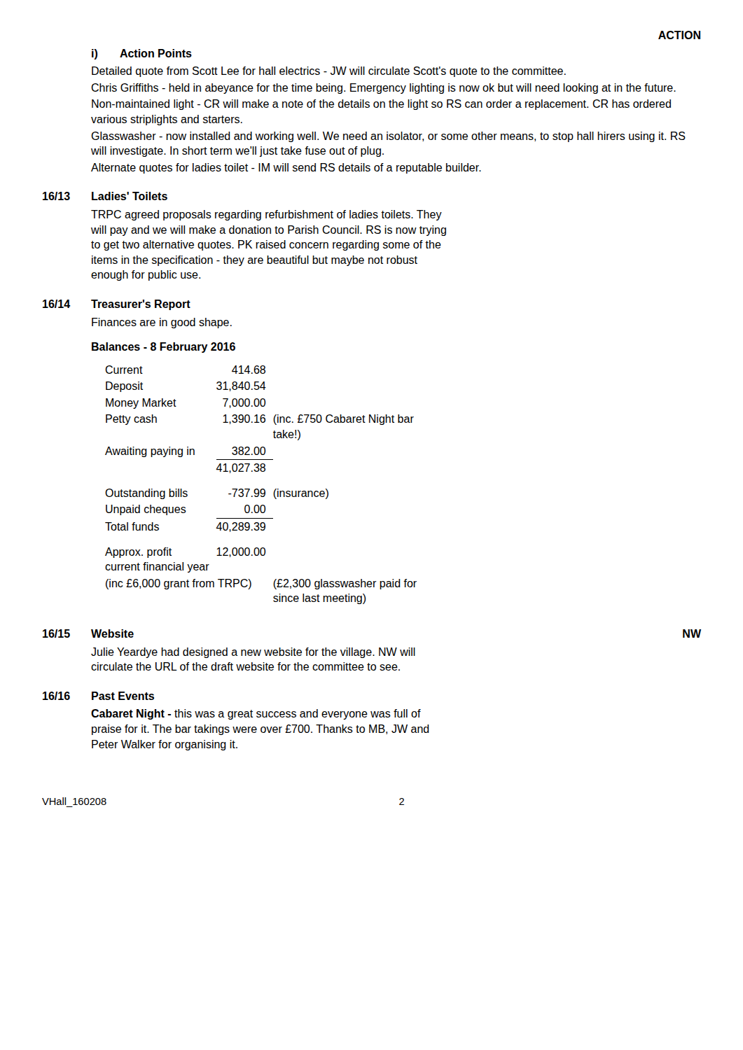ACTION
i) Action Points
Detailed quote from Scott Lee for hall electrics - JW will circulate Scott's quote to the committee.
Chris Griffiths - held in abeyance for the time being. Emergency lighting is now ok but will need looking at in the future.
Non-maintained light - CR will make a note of the details on the light so RS can order a replacement. CR has ordered various striplights and starters.
Glasswasher - now installed and working well. We need an isolator, or some other means, to stop hall hirers using it. RS will investigate. In short term we'll just take fuse out of plug.
Alternate quotes for ladies toilet - IM will send RS details of a reputable builder.
16/13
Ladies' Toilets
TRPC agreed proposals regarding refurbishment of ladies toilets. They
will pay and we will make a donation to Parish Council. RS is now trying
to get two alternative quotes. PK raised concern regarding some of the
items in the specification - they are beautiful but maybe not robust
enough for public use.
16/14
Treasurer's Report
Finances are in good shape.
Balances - 8 February 2016
| Current | 414.68 | |
| Deposit | 31,840.54 | |
| Money Market | 7,000.00 | |
| Petty cash | 1,390.16 | (inc. £750 Cabaret Night bar take!) |
| Awaiting paying in | 382.00 | |
| | 41,027.38 | |
| Outstanding bills | -737.99 | (insurance) |
| Unpaid cheques | 0.00 | |
| Total funds | 40,289.39 | |
| Approx. profit current financial year | 12,000.00 | |
| (inc £6,000 grant from TRPC) | (£2,300 glasswasher paid for since last meeting) |
16/15
Website
Julie Yeardye had designed a new website for the village. NW will
circulate the URL of the draft website for the committee to see.
NW
16/16
Past Events
Cabaret Night - this was a great success and everyone was full of
praise for it. The bar takings were over £700. Thanks to MB, JW and
Peter Walker for organising it.
VHall_160208
2